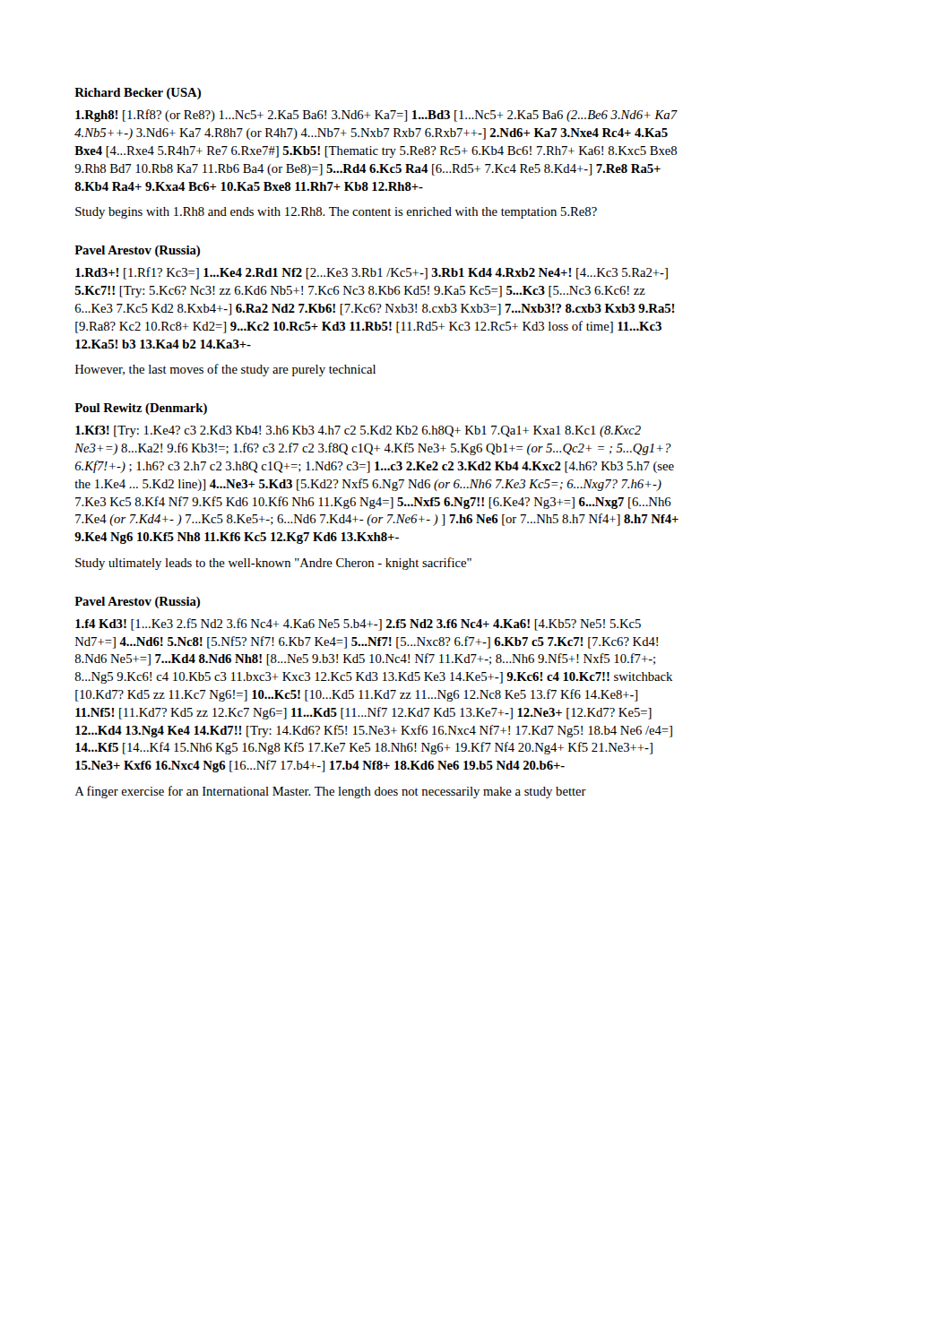Richard Becker (USA)
1.Rgh8! [1.Rf8? (or Re8?) 1...Nc5+ 2.Ka5 Ba6! 3.Nd6+ Ka7=] 1...Bd3 [1...Nc5+ 2.Ka5 Ba6 (2...Be6 3.Nd6+ Ka7 4.Nb5++-) 3.Nd6+ Ka7 4.R8h7 (or R4h7) 4...Nb7+ 5.Nxb7 Rxb7 6.Rxb7++-] 2.Nd6+ Ka7 3.Nxe4 Rc4+ 4.Ka5 Bxe4 [4...Rxe4 5.R4h7+ Re7 6.Rxe7#] 5.Kb5! [Thematic try 5.Re8? Rc5+ 6.Kb4 Bc6! 7.Rh7+ Ka6! 8.Kxc5 Bxe8 9.Rh8 Bd7 10.Rb8 Ka7 11.Rb6 Ba4 (or Be8)=] 5...Rd4 6.Kc5 Ra4 [6...Rd5+ 7.Kc4 Re5 8.Kd4+-] 7.Re8 Ra5+ 8.Kb4 Ra4+ 9.Kxa4 Bc6+ 10.Ka5 Bxe8 11.Rh7+ Kb8 12.Rh8+-
Study begins with 1.Rh8 and ends with 12.Rh8. The content is enriched with the temptation 5.Re8?
Pavel Arestov (Russia)
1.Rd3+! [1.Rf1? Kc3=] 1...Ke4 2.Rd1 Nf2 [2...Ke3 3.Rb1 /Kc5+-] 3.Rb1 Kd4 4.Rxb2 Ne4+! [4...Kc3 5.Ra2+-] 5.Kc7!! [Try: 5.Kc6? Nc3! zz 6.Kd6 Nb5+! 7.Kc6 Nc3 8.Kb6 Kd5! 9.Ka5 Kc5=] 5...Kc3 [5...Nc3 6.Kc6! zz 6...Ke3 7.Kc5 Kd2 8.Kxb4+-] 6.Ra2 Nd2 7.Kb6! [7.Kc6? Nxb3! 8.cxb3 Kxb3=] 7...Nxb3!? 8.cxb3 Kxb3 9.Ra5! [9.Ra8? Kc2 10.Rc8+ Kd2=] 9...Kc2 10.Rc5+ Kd3 11.Rb5! [11.Rd5+ Kc3 12.Rc5+ Kd3 loss of time] 11...Kc3 12.Ka5! b3 13.Ka4 b2 14.Ka3+-
However, the last moves of the study are purely technical
Poul Rewitz (Denmark)
1.Kf3! [Try: 1.Ke4? c3 2.Kd3 Kb4! 3.h6 Kb3 4.h7 c2 5.Kd2 Kb2 6.h8Q+ Kb1 7.Qa1+ Kxa1 8.Kc1 (8.Kxc2 Ne3+=) 8...Ka2! 9.f6 Kb3!=; 1.f6? c3 2.f7 c2 3.f8Q c1Q+ 4.Kf5 Ne3+ 5.Kg6 Qb1+= (or 5...Qc2+ = ; 5...Qg1+? 6.Kf7!+-) ; 1.h6? c3 2.h7 c2 3.h8Q c1Q+=; 1.Nd6? c3=] 1...c3 2.Ke2 c2 3.Kd2 Kb4 4.Kxc2 [4.h6? Kb3 5.h7 (see the 1.Ke4 ... 5.Kd2 line)] 4...Ne3+ 5.Kd3 [5.Kd2? Nxf5 6.Ng7 Nd6 (or 6...Nh6 7.Ke3 Kc5=; 6...Nxg7? 7.h6+-) 7.Ke3 Kc5 8.Kf4 Nf7 9.Kf5 Kd6 10.Kf6 Nh6 11.Kg6 Ng4=] 5...Nxf5 6.Ng7!! [6.Ke4? Ng3+=] 6...Nxg7 [6...Nh6 7.Ke4 (or 7.Kd4+- ) 7...Kc5 8.Ke5+-; 6...Nd6 7.Kd4+- (or 7.Ne6+- ) ] 7.h6 Ne6 [or 7...Nh5 8.h7 Nf4+] 8.h7 Nf4+ 9.Ke4 Ng6 10.Kf5 Nh8 11.Kf6 Kc5 12.Kg7 Kd6 13.Kxh8+-
Study ultimately leads to the well-known "Andre Cheron - knight sacrifice"
Pavel Arestov (Russia)
1.f4 Kd3! [1...Ke3 2.f5 Nd2 3.f6 Nc4+ 4.Ka6 Ne5 5.b4+-] 2.f5 Nd2 3.f6 Nc4+ 4.Ka6! [4.Kb5? Ne5! 5.Kc5 Nd7+=] 4...Nd6! 5.Nc8! [5.Nf5? Nf7! 6.Kb7 Ke4=] 5...Nf7! [5...Nxc8? 6.f7+-] 6.Kb7 c5 7.Kc7! [7.Kc6? Kd4! 8.Nd6 Ne5+=] 7...Kd4 8.Nd6 Nh8! [8...Ne5 9.b3! Kd5 10.Nc4! Nf7 11.Kd7+-; 8...Nh6 9.Nf5+! Nxf5 10.f7+-; 8...Ng5 9.Kc6! c4 10.Kb5 c3 11.bxc3+ Kxc3 12.Kc5 Kd3 13.Kd5 Ke3 14.Ke5+-] 9.Kc6! c4 10.Kc7!! switchback [10.Kd7? Kd5 zz 11.Kc7 Ng6!=] 10...Kc5! [10...Kd5 11.Kd7 zz 11...Ng6 12.Nc8 Ke5 13.f7 Kf6 14.Ke8+-] 11.Nf5! [11.Kd7? Kd5 zz 12.Kc7 Ng6=] 11...Kd5 [11...Nf7 12.Kd7 Kd5 13.Ke7+-] 12.Ne3+ [12.Kd7? Ke5=] 12...Kd4 13.Ng4 Ke4 14.Kd7!! [Try: 14.Kd6? Kf5! 15.Ne3+ Kxf6 16.Nxc4 Nf7+! 17.Kd7 Ng5! 18.b4 Ne6 /e4=] 14...Kf5 [14...Kf4 15.Nh6 Kg5 16.Ng8 Kf5 17.Ke7 Ke5 18.Nh6! Ng6+ 19.Kf7 Nf4 20.Ng4+ Kf5 21.Ne3++-] 15.Ne3+ Kxf6 16.Nxc4 Ng6 [16...Nf7 17.b4+-] 17.b4 Nf8+ 18.Kd6 Ne6 19.b5 Nd4 20.b6+-
A finger exercise for an International Master. The length does not necessarily make a study better